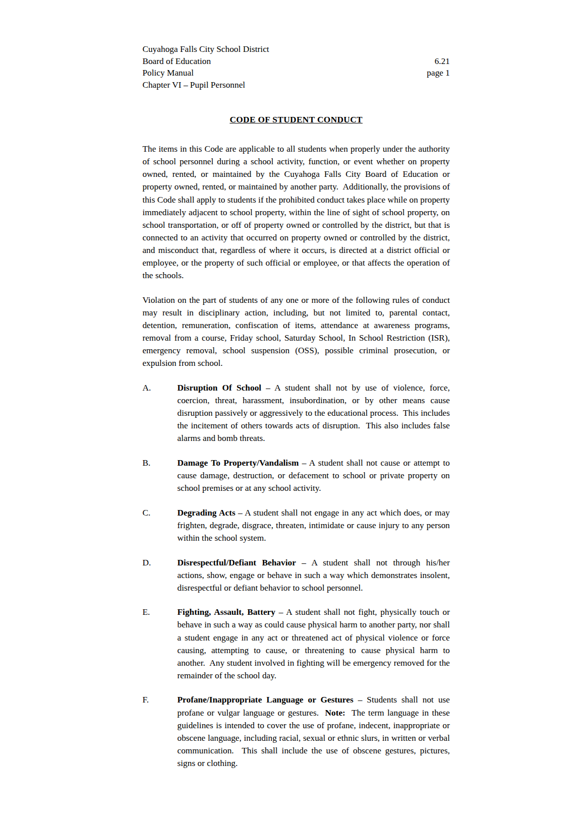| Cuyahoga Falls City School District | |
| Board of Education | 6.21 |
| Policy Manual | page 1 |
| Chapter VI – Pupil Personnel | |
CODE OF STUDENT CONDUCT
The items in this Code are applicable to all students when properly under the authority of school personnel during a school activity, function, or event whether on property owned, rented, or maintained by the Cuyahoga Falls City Board of Education or property owned, rented, or maintained by another party. Additionally, the provisions of this Code shall apply to students if the prohibited conduct takes place while on property immediately adjacent to school property, within the line of sight of school property, on school transportation, or off of property owned or controlled by the district, but that is connected to an activity that occurred on property owned or controlled by the district, and misconduct that, regardless of where it occurs, is directed at a district official or employee, or the property of such official or employee, or that affects the operation of the schools.
Violation on the part of students of any one or more of the following rules of conduct may result in disciplinary action, including, but not limited to, parental contact, detention, remuneration, confiscation of items, attendance at awareness programs, removal from a course, Friday school, Saturday School, In School Restriction (ISR), emergency removal, school suspension (OSS), possible criminal prosecution, or expulsion from school.
A. Disruption Of School – A student shall not by use of violence, force, coercion, threat, harassment, insubordination, or by other means cause disruption passively or aggressively to the educational process. This includes the incitement of others towards acts of disruption. This also includes false alarms and bomb threats.
B. Damage To Property/Vandalism – A student shall not cause or attempt to cause damage, destruction, or defacement to school or private property on school premises or at any school activity.
C. Degrading Acts – A student shall not engage in any act which does, or may frighten, degrade, disgrace, threaten, intimidate or cause injury to any person within the school system.
D. Disrespectful/Defiant Behavior – A student shall not through his/her actions, show, engage or behave in such a way which demonstrates insolent, disrespectful or defiant behavior to school personnel.
E. Fighting, Assault, Battery – A student shall not fight, physically touch or behave in such a way as could cause physical harm to another party, nor shall a student engage in any act or threatened act of physical violence or force causing, attempting to cause, or threatening to cause physical harm to another. Any student involved in fighting will be emergency removed for the remainder of the school day.
F. Profane/Inappropriate Language or Gestures – Students shall not use profane or vulgar language or gestures. Note: The term language in these guidelines is intended to cover the use of profane, indecent, inappropriate or obscene language, including racial, sexual or ethnic slurs, in written or verbal communication. This shall include the use of obscene gestures, pictures, signs or clothing.